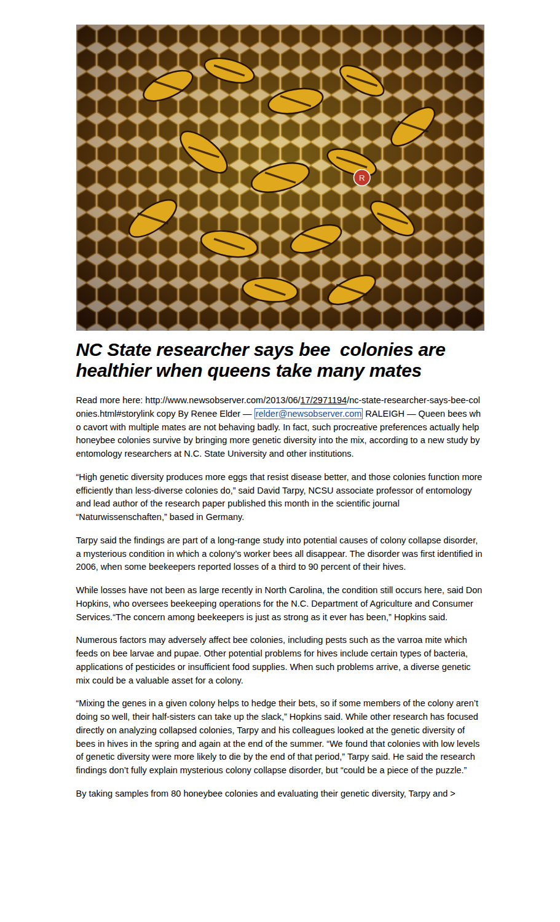NC State researcher says bee colonies are healthier when queens take many mates
Read more here: http://www.newsobserver.com/2013/06/17/2971194/nc-state-researcher-says-bee-colonies.html#storylink copy By Renee Elder — relder@newsobserver.com RALEIGH — Queen bees who cavort with multiple mates are not behaving badly. In fact, such procreative preferences actually help honeybee colonies survive by bringing more genetic diversity into the mix, according to a new study by entomology researchers at N.C. State University and other institutions.
“High genetic diversity produces more eggs that resist disease better, and those colonies function more efficiently than less-diverse colonies do,” said David Tarpy, NCSU associate professor of entomology and lead author of the research paper published this month in the scientific journal “Naturwissenschaften,” based in Germany.
Tarpy said the findings are part of a long-range study into potential causes of colony collapse disorder, a mysterious condition in which a colony’s worker bees all disappear. The disorder was first identified in 2006, when some beekeepers reported losses of a third to 90 percent of their hives.
While losses have not been as large recently in North Carolina, the condition still occurs here, said Don Hopkins, who oversees beekeeping operations for the N.C. Department of Agriculture and Consumer Services.“The concern among beekeepers is just as strong as it ever has been,” Hopkins said.
Numerous factors may adversely affect bee colonies, including pests such as the varroa mite which feeds on bee larvae and pupae. Other potential problems for hives include certain types of bacteria, applications of pesticides or insufficient food supplies. When such problems arrive, a diverse genetic mix could be a valuable asset for a colony.
“Mixing the genes in a given colony helps to hedge their bets, so if some members of the colony aren’t doing so well, their half-sisters can take up the slack,” Hopkins said. While other research has focused directly on analyzing collapsed colonies, Tarpy and his colleagues looked at the genetic diversity of bees in hives in the spring and again at the end of the summer. “We found that colonies with low levels of genetic diversity were more likely to die by the end of that period,” Tarpy said. He said the research findings don’t fully explain mysterious colony collapse disorder, but “could be a piece of the puzzle.”
By taking samples from 80 honeybee colonies and evaluating their genetic diversity, Tarpy and >